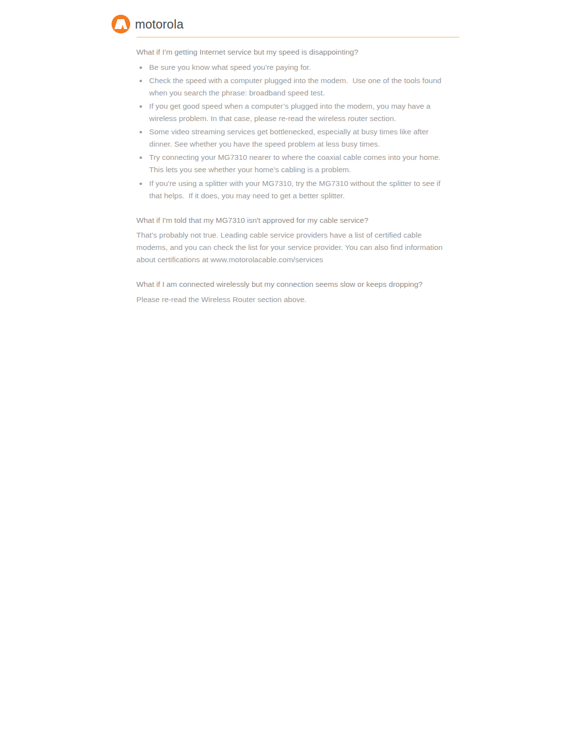motorola
What if I’m getting Internet service but my speed is disappointing?
Be sure you know what speed you’re paying for.
Check the speed with a computer plugged into the modem. Use one of the tools found when you search the phrase: broadband speed test.
If you get good speed when a computer’s plugged into the modem, you may have a wireless problem. In that case, please re-read the wireless router section.
Some video streaming services get bottlenecked, especially at busy times like after dinner. See whether you have the speed problem at less busy times.
Try connecting your MG7310 nearer to where the coaxial cable comes into your home. This lets you see whether your home’s cabling is a problem.
If you’re using a splitter with your MG7310, try the MG7310 without the splitter to see if that helps. If it does, you may need to get a better splitter.
What if I'm told that my MG7310 isn't approved for my cable service?
That’s probably not true. Leading cable service providers have a list of certified cable modems, and you can check the list for your service provider. You can also find information about certifications at www.motorolacable.com/services
What if I am connected wirelessly but my connection seems slow or keeps dropping?
Please re-read the Wireless Router section above.